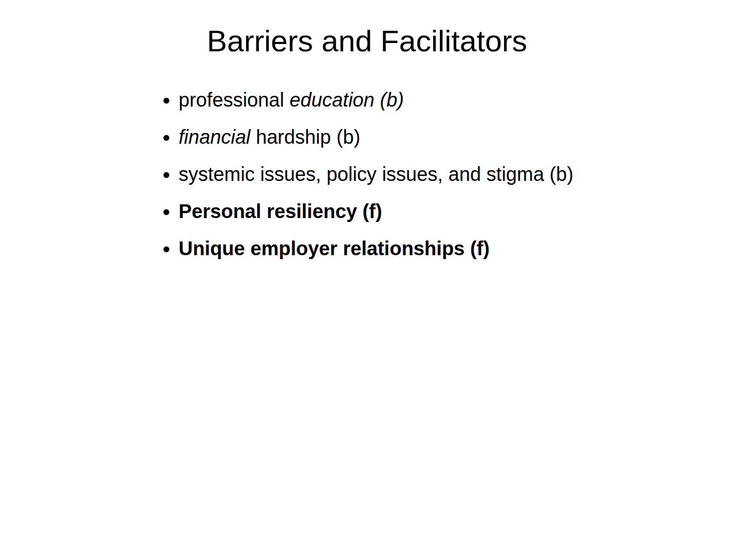Barriers and Facilitators
professional education (b)
financial hardship (b)
systemic issues, policy issues, and stigma (b)
Personal resiliency (f)
Unique employer relationships (f)